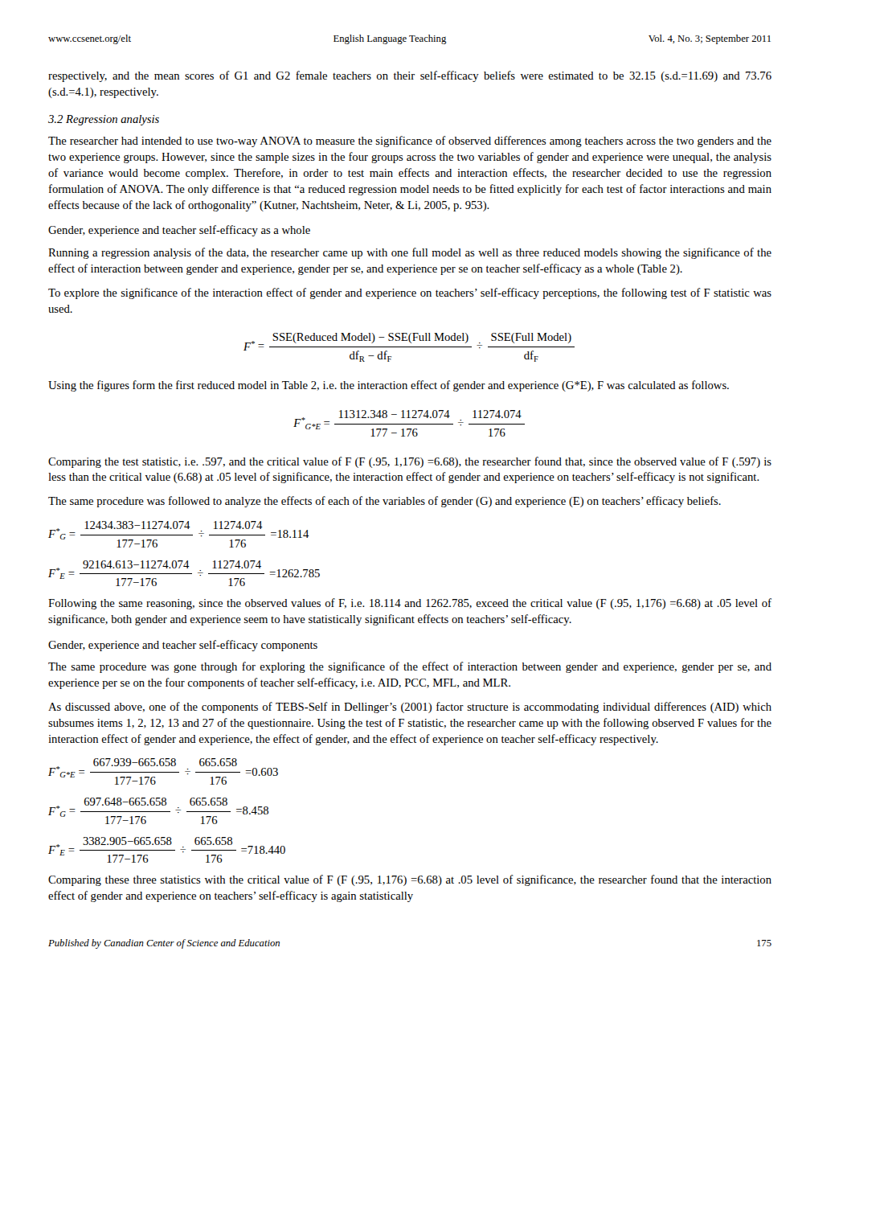www.ccsenet.org/elt
English Language Teaching
Vol. 4, No. 3; September 2011
respectively, and the mean scores of G1 and G2 female teachers on their self-efficacy beliefs were estimated to be 32.15 (s.d.=11.69) and 73.76 (s.d.=4.1), respectively.
3.2 Regression analysis
The researcher had intended to use two-way ANOVA to measure the significance of observed differences among teachers across the two genders and the two experience groups. However, since the sample sizes in the four groups across the two variables of gender and experience were unequal, the analysis of variance would become complex. Therefore, in order to test main effects and interaction effects, the researcher decided to use the regression formulation of ANOVA. The only difference is that “a reduced regression model needs to be fitted explicitly for each test of factor interactions and main effects because of the lack of orthogonality” (Kutner, Nachtsheim, Neter, & Li, 2005, p. 953).
Gender, experience and teacher self-efficacy as a whole
Running a regression analysis of the data, the researcher came up with one full model as well as three reduced models showing the significance of the effect of interaction between gender and experience, gender per se, and experience per se on teacher self-efficacy as a whole (Table 2).
To explore the significance of the interaction effect of gender and experience on teachers’ self-efficacy perceptions, the following test of F statistic was used.
F* = SSE(Reduced Model) − SSE(Full Model) dfR − dfF ÷ SSE(Full Model) dfF
Using the figures form the first reduced model in Table 2, i.e. the interaction effect of gender and experience (G*E), F was calculated as follows.
F*G*E = 11312.348 − 11274.074 177 − 176 ÷ 11274.074 176
Comparing the test statistic, i.e. .597, and the critical value of F (F (.95, 1,176) =6.68), the researcher found that, since the observed value of F (.597) is less than the critical value (6.68) at .05 level of significance, the interaction effect of gender and experience on teachers’ self-efficacy is not significant.
The same procedure was followed to analyze the effects of each of the variables of gender (G) and experience (E) on teachers’ efficacy beliefs.
F*G = 12434.383−11274.074 177−176 ÷ 11274.074 176 =18.114
F*E = 92164.613−11274.074 177−176 ÷ 11274.074 176 =1262.785
Following the same reasoning, since the observed values of F, i.e. 18.114 and 1262.785, exceed the critical value (F (.95, 1,176) =6.68) at .05 level of significance, both gender and experience seem to have statistically significant effects on teachers’ self-efficacy.
Gender, experience and teacher self-efficacy components
The same procedure was gone through for exploring the significance of the effect of interaction between gender and experience, gender per se, and experience per se on the four components of teacher self-efficacy, i.e. AID, PCC, MFL, and MLR.
As discussed above, one of the components of TEBS-Self in Dellinger’s (2001) factor structure is accommodating individual differences (AID) which subsumes items 1, 2, 12, 13 and 27 of the questionnaire. Using the test of F statistic, the researcher came up with the following observed F values for the interaction effect of gender and experience, the effect of gender, and the effect of experience on teacher self-efficacy respectively.
F*G*E = 667.939−665.658 177−176 ÷ 665.658 176 =0.603
F*G = 697.648−665.658 177−176 ÷ 665.658 176 =8.458
F*E = 3382.905−665.658 177−176 ÷ 665.658 176 =718.440
Comparing these three statistics with the critical value of F (F (.95, 1,176) =6.68) at .05 level of significance, the researcher found that the interaction effect of gender and experience on teachers’ self-efficacy is again statistically
Published by Canadian Center of Science and Education
175